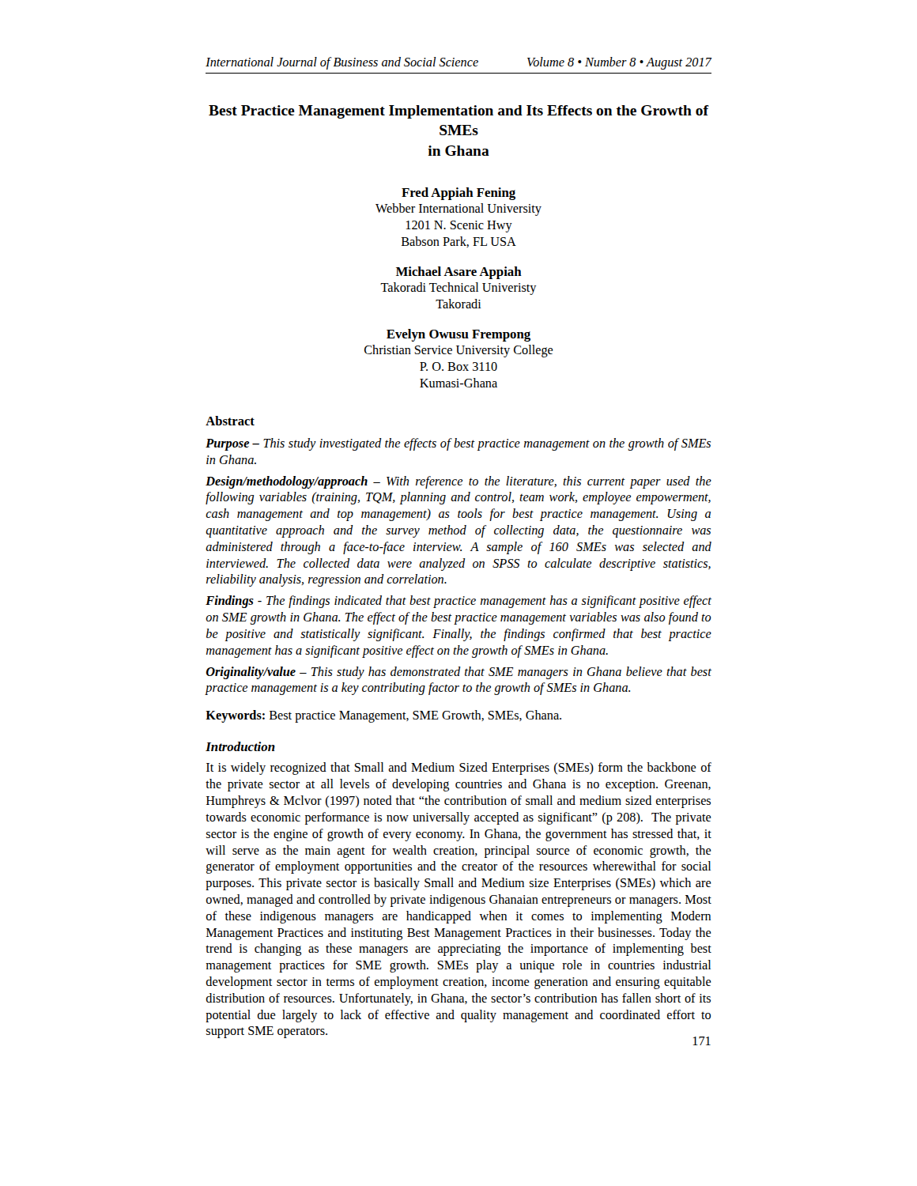International Journal of Business and Social Science
Volume 8 • Number 8 • August 2017
Best Practice Management Implementation and Its Effects on the Growth of SMEs
in Ghana
Fred Appiah Fening
Webber International University
1201 N. Scenic Hwy
Babson Park, FL USA
Michael Asare Appiah
Takoradi Technical Univeristy
Takoradi
Evelyn Owusu Frempong
Christian Service University College
P. O. Box 3110
Kumasi-Ghana
Abstract
Purpose – This study investigated the effects of best practice management on the growth of SMEs in Ghana.
Design/methodology/approach – With reference to the literature, this current paper used the following variables (training, TQM, planning and control, team work, employee empowerment, cash management and top management) as tools for best practice management. Using a quantitative approach and the survey method of collecting data, the questionnaire was administered through a face-to-face interview. A sample of 160 SMEs was selected and interviewed. The collected data were analyzed on SPSS to calculate descriptive statistics, reliability analysis, regression and correlation.
Findings - The findings indicated that best practice management has a significant positive effect on SME growth in Ghana. The effect of the best practice management variables was also found to be positive and statistically significant. Finally, the findings confirmed that best practice management has a significant positive effect on the growth of SMEs in Ghana.
Originality/value – This study has demonstrated that SME managers in Ghana believe that best practice management is a key contributing factor to the growth of SMEs in Ghana.
Keywords: Best practice Management, SME Growth, SMEs, Ghana.
Introduction
It is widely recognized that Small and Medium Sized Enterprises (SMEs) form the backbone of the private sector at all levels of developing countries and Ghana is no exception. Greenan, Humphreys & Mclvor (1997) noted that “the contribution of small and medium sized enterprises towards economic performance is now universally accepted as significant” (p 208). The private sector is the engine of growth of every economy. In Ghana, the government has stressed that, it will serve as the main agent for wealth creation, principal source of economic growth, the generator of employment opportunities and the creator of the resources wherewithal for social purposes. This private sector is basically Small and Medium size Enterprises (SMEs) which are owned, managed and controlled by private indigenous Ghanaian entrepreneurs or managers. Most of these indigenous managers are handicapped when it comes to implementing Modern Management Practices and instituting Best Management Practices in their businesses. Today the trend is changing as these managers are appreciating the importance of implementing best management practices for SME growth. SMEs play a unique role in countries industrial development sector in terms of employment creation, income generation and ensuring equitable distribution of resources. Unfortunately, in Ghana, the sector’s contribution has fallen short of its potential due largely to lack of effective and quality management and coordinated effort to support SME operators.
171